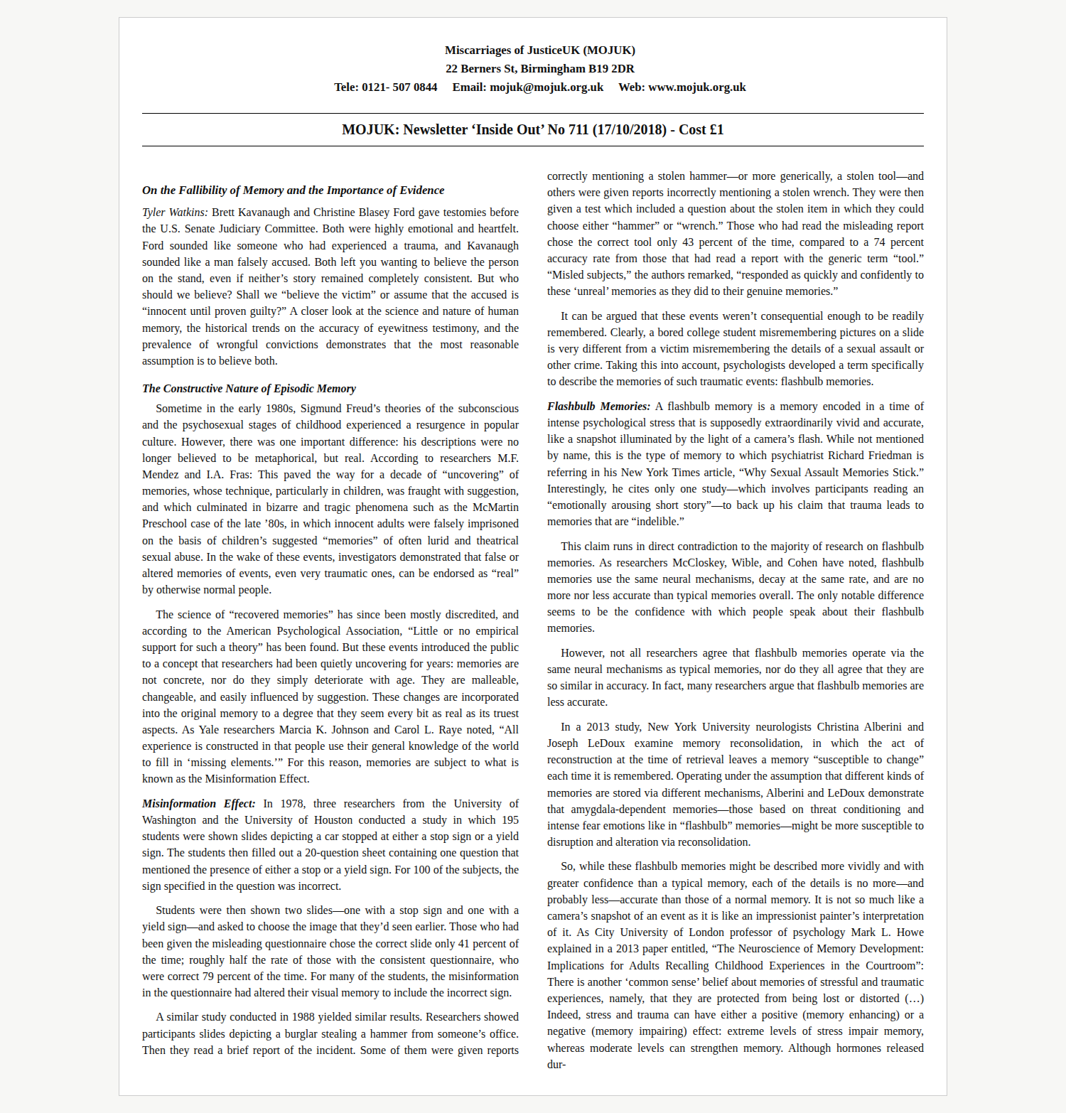Miscarriages of JusticeUK (MOJUK)
22 Berners St, Birmingham B19 2DR
Tele: 0121- 507 0844 Email: mojuk@mojuk.org.uk Web: www.mojuk.org.uk
MOJUK: Newsletter ‘Inside Out’ No 711 (17/10/2018) - Cost £1
On the Fallibility of Memory and the Importance of Evidence
Tyler Watkins: Brett Kavanaugh and Christine Blasey Ford gave testomies before the U.S. Senate Judiciary Committee. Both were highly emotional and heartfelt. Ford sounded like someone who had experienced a trauma, and Kavanaugh sounded like a man falsely accused. Both left you wanting to believe the person on the stand, even if neither’s story remained completely consistent. But who should we believe? Shall we “believe the victim” or assume that the accused is “innocent until proven guilty?” A closer look at the science and nature of human memory, the historical trends on the accuracy of eyewitness testimony, and the prevalence of wrongful convictions demonstrates that the most reasonable assumption is to believe both.
The Constructive Nature of Episodic Memory
Sometime in the early 1980s, Sigmund Freud’s theories of the subconscious and the psychosexual stages of childhood experienced a resurgence in popular culture. However, there was one important difference: his descriptions were no longer believed to be metaphorical, but real. According to researchers M.F. Mendez and I.A. Fras: This paved the way for a decade of “uncovering” of memories, whose technique, particularly in children, was fraught with suggestion, and which culminated in bizarre and tragic phenomena such as the McMartin Preschool case of the late ’80s, in which innocent adults were falsely imprisoned on the basis of children’s suggested “memories” of often lurid and theatrical sexual abuse. In the wake of these events, investigators demonstrated that false or altered memories of events, even very traumatic ones, can be endorsed as “real” by otherwise normal people.
The science of “recovered memories” has since been mostly discredited, and according to the American Psychological Association, “Little or no empirical support for such a theory” has been found. But these events introduced the public to a concept that researchers had been quietly uncovering for years: memories are not concrete, nor do they simply deteriorate with age. They are malleable, changeable, and easily influenced by suggestion. These changes are incorporated into the original memory to a degree that they seem every bit as real as its truest aspects. As Yale researchers Marcia K. Johnson and Carol L. Raye noted, “All experience is constructed in that people use their general knowledge of the world to fill in ‘missing elements.’” For this reason, memories are subject to what is known as the Misinformation Effect.
Misinformation Effect: In 1978, three researchers from the University of Washington and the University of Houston conducted a study in which 195 students were shown slides depicting a car stopped at either a stop sign or a yield sign. The students then filled out a 20-question sheet containing one question that mentioned the presence of either a stop or a yield sign. For 100 of the subjects, the sign specified in the question was incorrect.
Students were then shown two slides—one with a stop sign and one with a yield sign—and asked to choose the image that they’d seen earlier. Those who had been given the misleading questionnaire chose the correct slide only 41 percent of the time; roughly half the rate of those with the consistent questionnaire, who were correct 79 percent of the time. For many of the students, the misinformation in the questionnaire had altered their visual memory to include the incorrect sign.
A similar study conducted in 1988 yielded similar results. Researchers showed participants slides depicting a burglar stealing a hammer from someone’s office. Then they read a brief report of the incident. Some of them were given reports correctly mentioning a stolen hammer—or more generically, a stolen tool—and others were given reports incorrectly mentioning a stolen wrench. They were then given a test which included a question about the stolen item in which they could choose either “hammer” or “wrench.” Those who had read the misleading report chose the correct tool only 43 percent of the time, compared to a 74 percent accuracy rate from those that had read a report with the generic term “tool.” “Misled subjects,” the authors remarked, “responded as quickly and confidently to these ‘unreal’ memories as they did to their genuine memories.”
It can be argued that these events weren’t consequential enough to be readily remembered. Clearly, a bored college student misremembering pictures on a slide is very different from a victim misremembering the details of a sexual assault or other crime. Taking this into account, psychologists developed a term specifically to describe the memories of such traumatic events: flashbulb memories.
Flashbulb Memories: A flashbulb memory is a memory encoded in a time of intense psychological stress that is supposedly extraordinarily vivid and accurate, like a snapshot illuminated by the light of a camera’s flash. While not mentioned by name, this is the type of memory to which psychiatrist Richard Friedman is referring in his New York Times article, “Why Sexual Assault Memories Stick.” Interestingly, he cites only one study—which involves participants reading an “emotionally arousing short story”—to back up his claim that trauma leads to memories that are “indelible.”
This claim runs in direct contradiction to the majority of research on flashbulb memories. As researchers McCloskey, Wible, and Cohen have noted, flashbulb memories use the same neural mechanisms, decay at the same rate, and are no more nor less accurate than typical memories overall. The only notable difference seems to be the confidence with which people speak about their flashbulb memories.
However, not all researchers agree that flashbulb memories operate via the same neural mechanisms as typical memories, nor do they all agree that they are so similar in accuracy. In fact, many researchers argue that flashbulb memories are less accurate.
In a 2013 study, New York University neurologists Christina Alberini and Joseph LeDoux examine memory reconsolidation, in which the act of reconstruction at the time of retrieval leaves a memory “susceptible to change” each time it is remembered. Operating under the assumption that different kinds of memories are stored via different mechanisms, Alberini and LeDoux demonstrate that amygdala-dependent memories—those based on threat conditioning and intense fear emotions like in “flashbulb” memories—might be more susceptible to disruption and alteration via reconsolidation.
So, while these flashbulb memories might be described more vividly and with greater confidence than a typical memory, each of the details is no more—and probably less—accurate than those of a normal memory. It is not so much like a camera’s snapshot of an event as it is like an impressionist painter’s interpretation of it. As City University of London professor of psychology Mark L. Howe explained in a 2013 paper entitled, “The Neuroscience of Memory Development: Implications for Adults Recalling Childhood Experiences in the Courtroom”: There is another ‘common sense’ belief about memories of stressful and traumatic experiences, namely, that they are protected from being lost or distorted (…) Indeed, stress and trauma can have either a positive (memory enhancing) or a negative (memory impairing) effect: extreme levels of stress impair memory, whereas moderate levels can strengthen memory. Although hormones released dur-